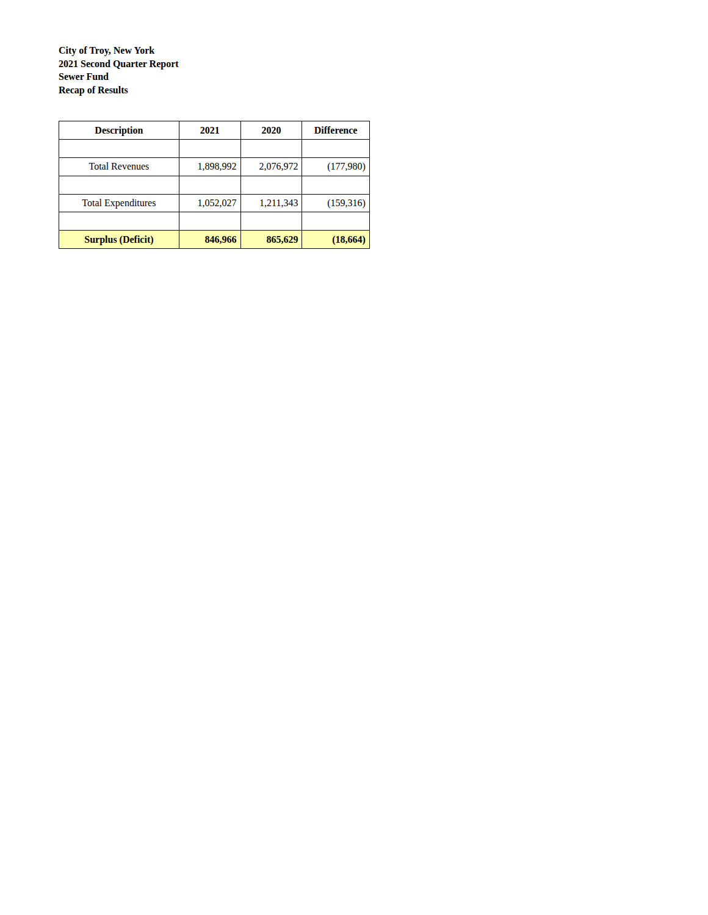City of Troy, New York
2021 Second Quarter Report
Sewer Fund
Recap of Results
| Description | 2021 | 2020 | Difference |
| --- | --- | --- | --- |
| Total Revenues | 1,898,992 | 2,076,972 | (177,980) |
| Total Expenditures | 1,052,027 | 1,211,343 | (159,316) |
| Surplus (Deficit) | 846,966 | 865,629 | (18,664) |